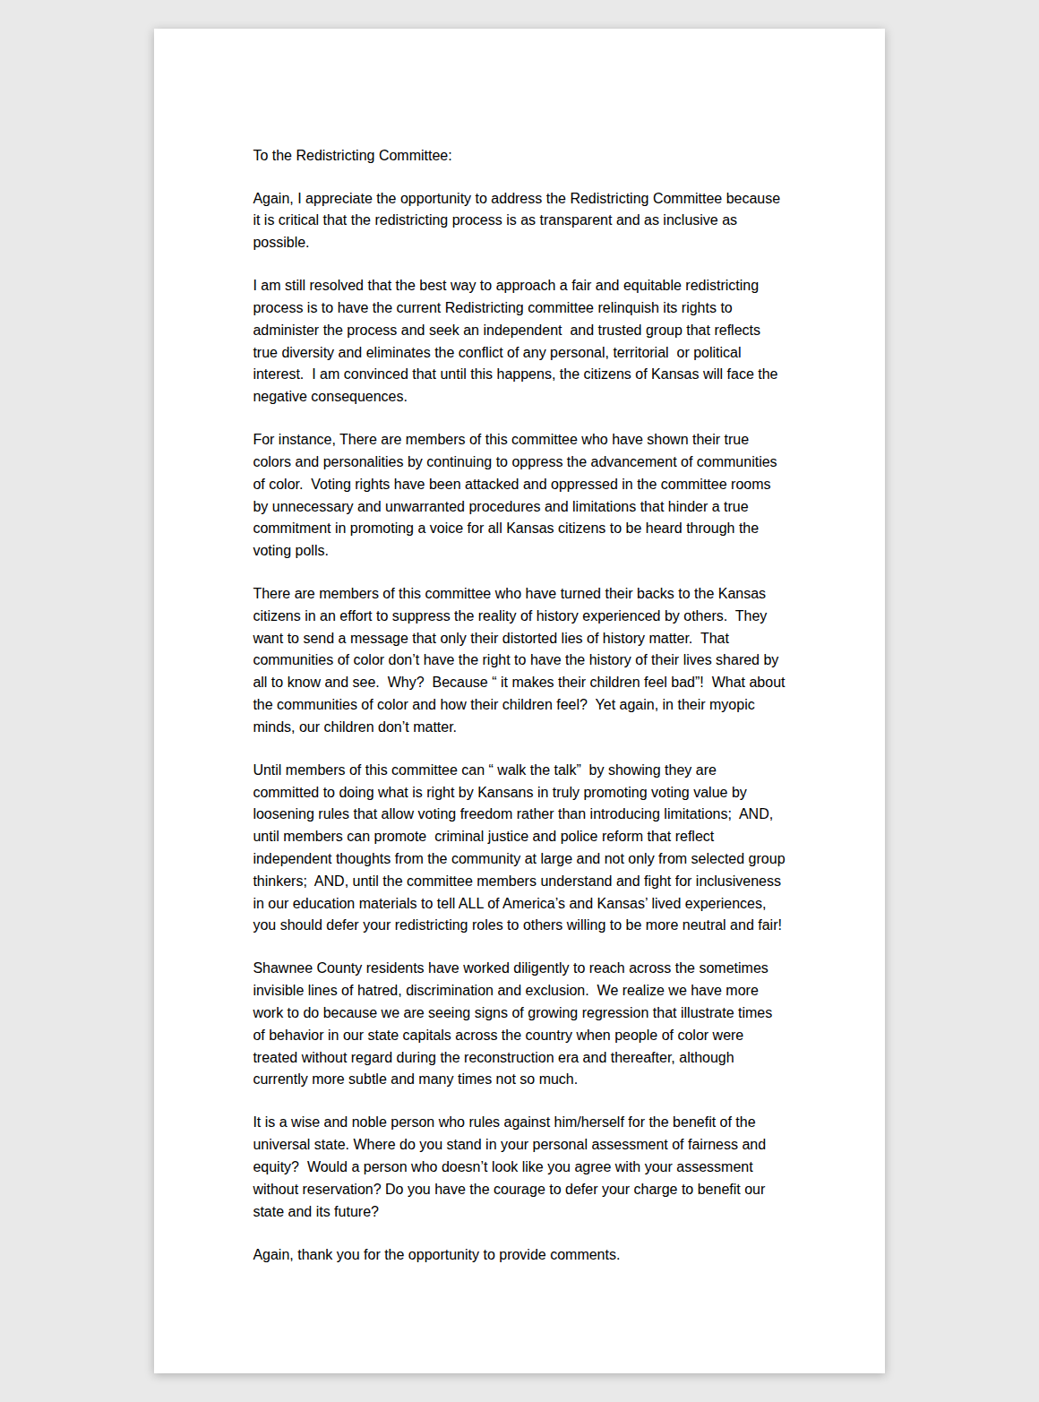To the Redistricting Committee:
Again, I appreciate the opportunity to address the Redistricting Committee because it is critical that the redistricting process is as transparent and as inclusive as possible.
I am still resolved that the best way to approach a fair and equitable redistricting process is to have the current Redistricting committee relinquish its rights to administer the process and seek an independent and trusted group that reflects true diversity and eliminates the conflict of any personal, territorial or political interest. I am convinced that until this happens, the citizens of Kansas will face the negative consequences.
For instance, There are members of this committee who have shown their true colors and personalities by continuing to oppress the advancement of communities of color. Voting rights have been attacked and oppressed in the committee rooms by unnecessary and unwarranted procedures and limitations that hinder a true commitment in promoting a voice for all Kansas citizens to be heard through the voting polls.
There are members of this committee who have turned their backs to the Kansas citizens in an effort to suppress the reality of history experienced by others. They want to send a message that only their distorted lies of history matter. That communities of color don’t have the right to have the history of their lives shared by all to know and see. Why? Because “ it makes their children feel bad”! What about the communities of color and how their children feel? Yet again, in their myopic minds, our children don’t matter.
Until members of this committee can “ walk the talk” by showing they are committed to doing what is right by Kansans in truly promoting voting value by loosening rules that allow voting freedom rather than introducing limitations; AND, until members can promote criminal justice and police reform that reflect independent thoughts from the community at large and not only from selected group thinkers; AND, until the committee members understand and fight for inclusiveness in our education materials to tell ALL of America’s and Kansas’ lived experiences, you should defer your redistricting roles to others willing to be more neutral and fair!
Shawnee County residents have worked diligently to reach across the sometimes invisible lines of hatred, discrimination and exclusion. We realize we have more work to do because we are seeing signs of growing regression that illustrate times of behavior in our state capitals across the country when people of color were treated without regard during the reconstruction era and thereafter, although currently more subtle and many times not so much.
It is a wise and noble person who rules against him/herself for the benefit of the universal state. Where do you stand in your personal assessment of fairness and equity? Would a person who doesn’t look like you agree with your assessment without reservation? Do you have the courage to defer your charge to benefit our state and its future?
Again, thank you for the opportunity to provide comments.